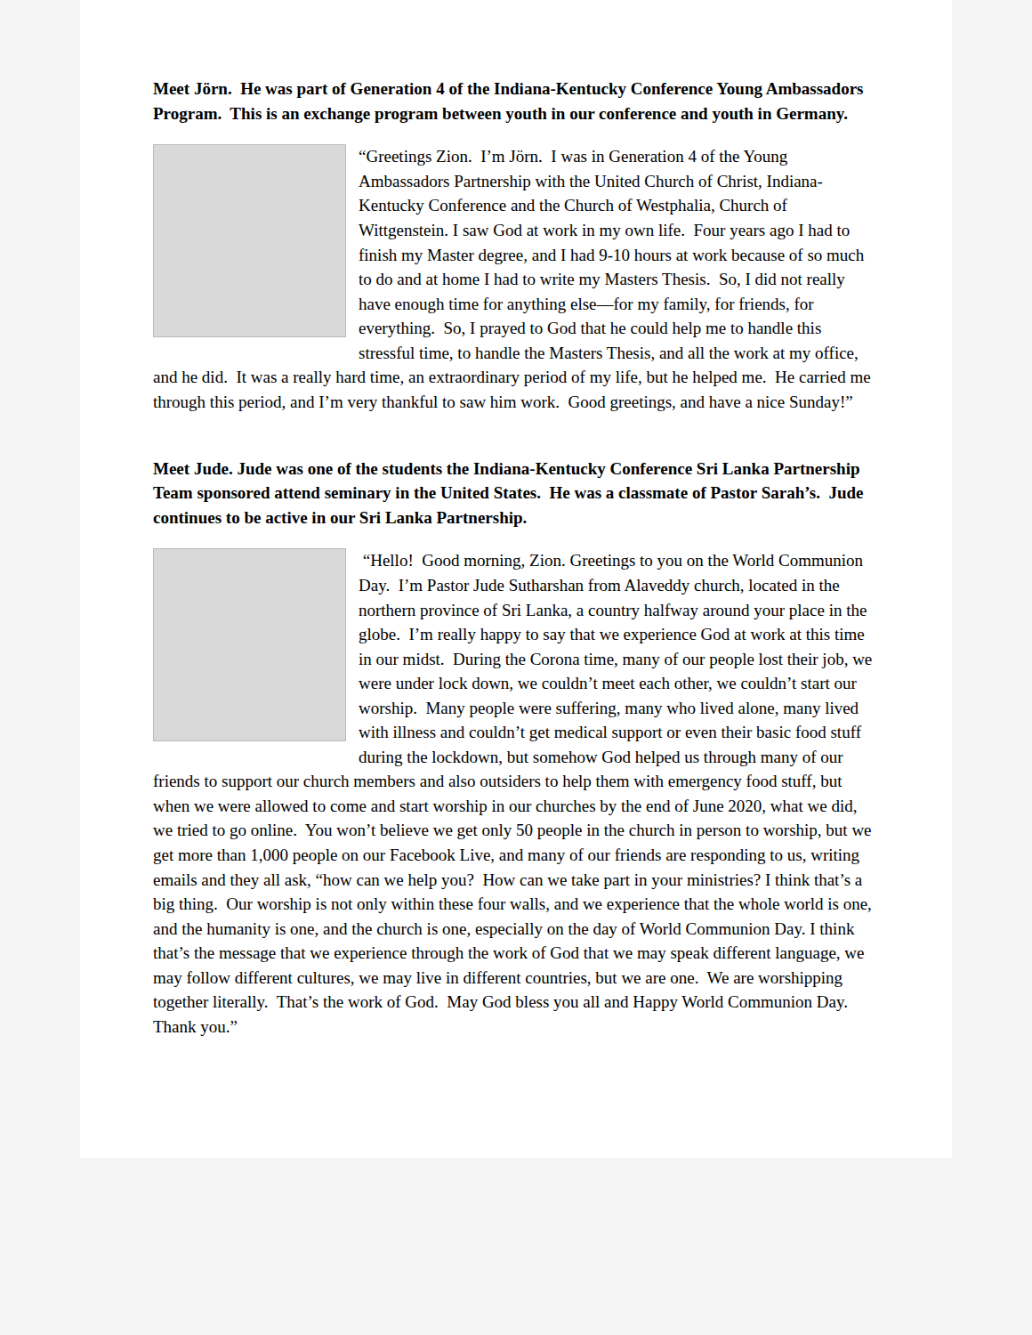Meet Jörn. He was part of Generation 4 of the Indiana-Kentucky Conference Young Ambassadors Program. This is an exchange program between youth in our conference and youth in Germany.
“Greetings Zion. I’m Jörn. I was in Generation 4 of the Young Ambassadors Partnership with the United Church of Christ, Indiana-Kentucky Conference and the Church of Westphalia, Church of Wittgenstein. I saw God at work in my own life. Four years ago I had to finish my Master degree, and I had 9-10 hours at work because of so much to do and at home I had to write my Masters Thesis. So, I did not really have enough time for anything else—for my family, for friends, for everything. So, I prayed to God that he could help me to handle this stressful time, to handle the Masters Thesis, and all the work at my office, and he did. It was a really hard time, an extraordinary period of my life, but he helped me. He carried me through this period, and I’m very thankful to saw him work. Good greetings, and have a nice Sunday!”
Meet Jude. Jude was one of the students the Indiana-Kentucky Conference Sri Lanka Partnership Team sponsored attend seminary in the United States. He was a classmate of Pastor Sarah’s. Jude continues to be active in our Sri Lanka Partnership.
“Hello! Good morning, Zion. Greetings to you on the World Communion Day. I’m Pastor Jude Sutharshan from Alaveddy church, located in the northern province of Sri Lanka, a country halfway around your place in the globe. I’m really happy to say that we experience God at work at this time in our midst. During the Corona time, many of our people lost their job, we were under lock down, we couldn’t meet each other, we couldn’t start our worship. Many people were suffering, many who lived alone, many lived with illness and couldn’t get medical support or even their basic food stuff during the lockdown, but somehow God helped us through many of our friends to support our church members and also outsiders to help them with emergency food stuff, but when we were allowed to come and start worship in our churches by the end of June 2020, what we did, we tried to go online. You won’t believe we get only 50 people in the church in person to worship, but we get more than 1,000 people on our Facebook Live, and many of our friends are responding to us, writing emails and they all ask, “how can we help you? How can we take part in your ministries? I think that’s a big thing. Our worship is not only within these four walls, and we experience that the whole world is one, and the humanity is one, and the church is one, especially on the day of World Communion Day. I think that’s the message that we experience through the work of God that we may speak different language, we may follow different cultures, we may live in different countries, but we are one. We are worshipping together literally. That’s the work of God. May God bless you all and Happy World Communion Day. Thank you.”